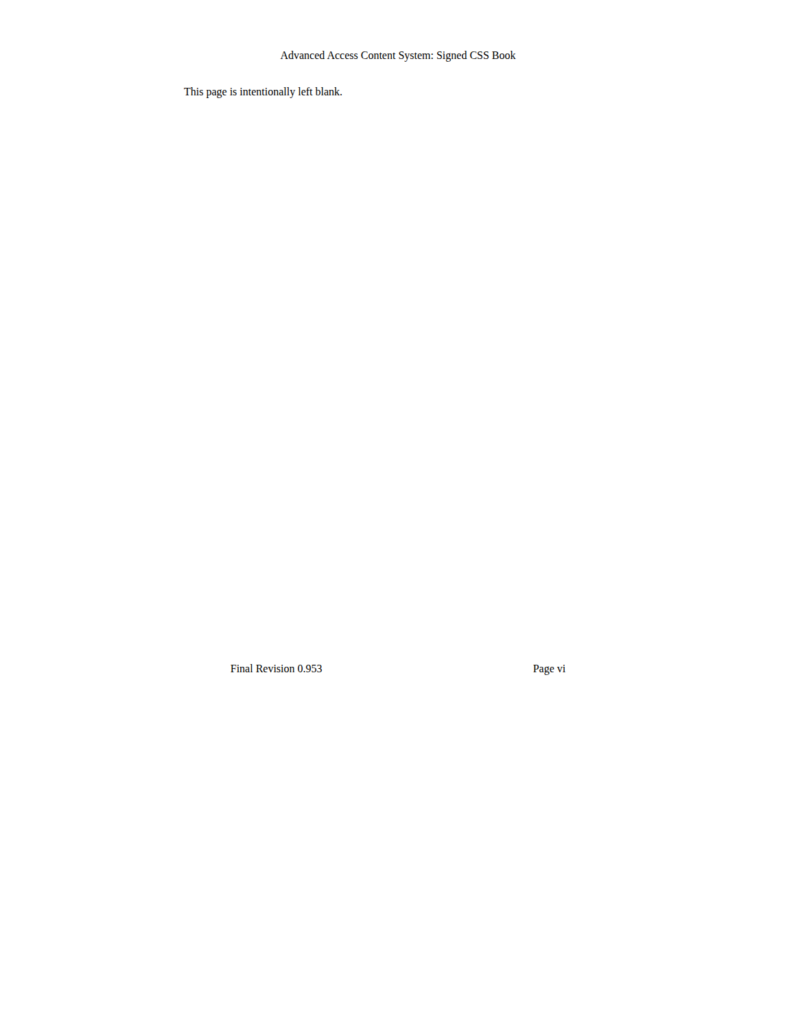Advanced Access Content System: Signed CSS Book
This page is intentionally left blank.
Final Revision 0.953 Page vi